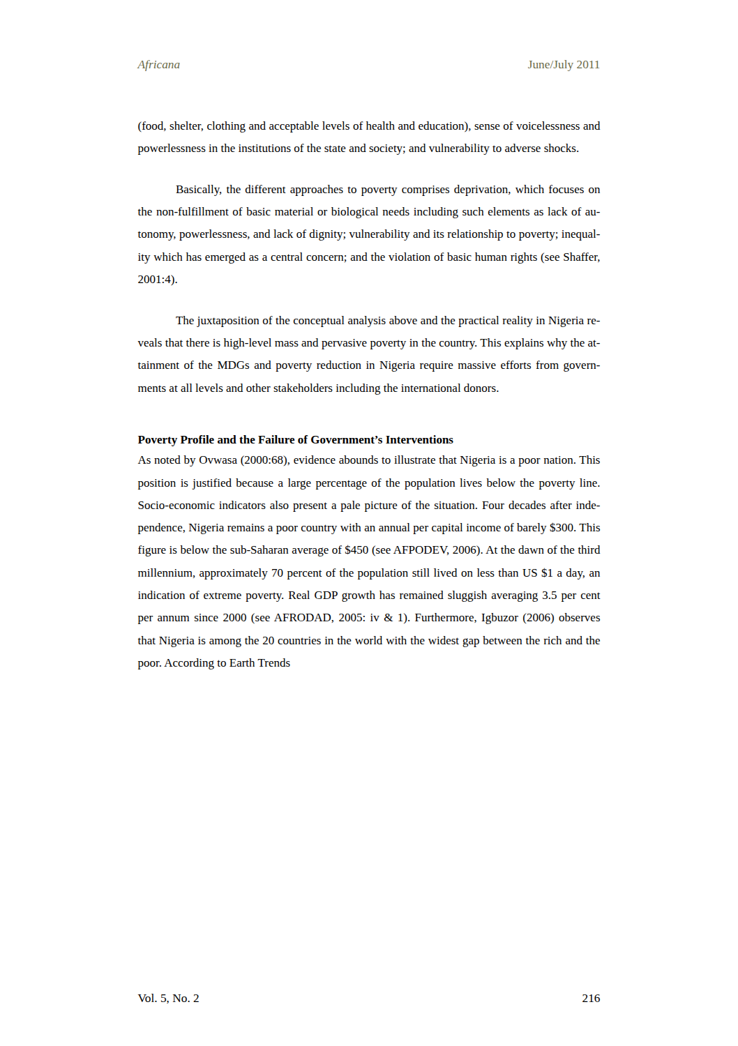Africana June/July 2011
(food, shelter, clothing and acceptable levels of health and education), sense of voicelessness and powerlessness in the institutions of the state and society; and vulnerability to adverse shocks.
Basically, the different approaches to poverty comprises deprivation, which focuses on the non-fulfillment of basic material or biological needs including such elements as lack of autonomy, powerlessness, and lack of dignity; vulnerability and its relationship to poverty; inequality which has emerged as a central concern; and the violation of basic human rights (see Shaffer, 2001:4).
The juxtaposition of the conceptual analysis above and the practical reality in Nigeria reveals that there is high-level mass and pervasive poverty in the country. This explains why the attainment of the MDGs and poverty reduction in Nigeria require massive efforts from governments at all levels and other stakeholders including the international donors.
Poverty Profile and the Failure of Government’s Interventions
As noted by Ovwasa (2000:68), evidence abounds to illustrate that Nigeria is a poor nation. This position is justified because a large percentage of the population lives below the poverty line. Socio-economic indicators also present a pale picture of the situation. Four decades after independence, Nigeria remains a poor country with an annual per capital income of barely $300. This figure is below the sub-Saharan average of $450 (see AFPODEV, 2006). At the dawn of the third millennium, approximately 70 percent of the population still lived on less than US $1 a day, an indication of extreme poverty. Real GDP growth has remained sluggish averaging 3.5 per cent per annum since 2000 (see AFRODAD, 2005: iv & 1). Furthermore, Igbuzor (2006) observes that Nigeria is among the 20 countries in the world with the widest gap between the rich and the poor. According to Earth Trends
Vol. 5, No. 2 216